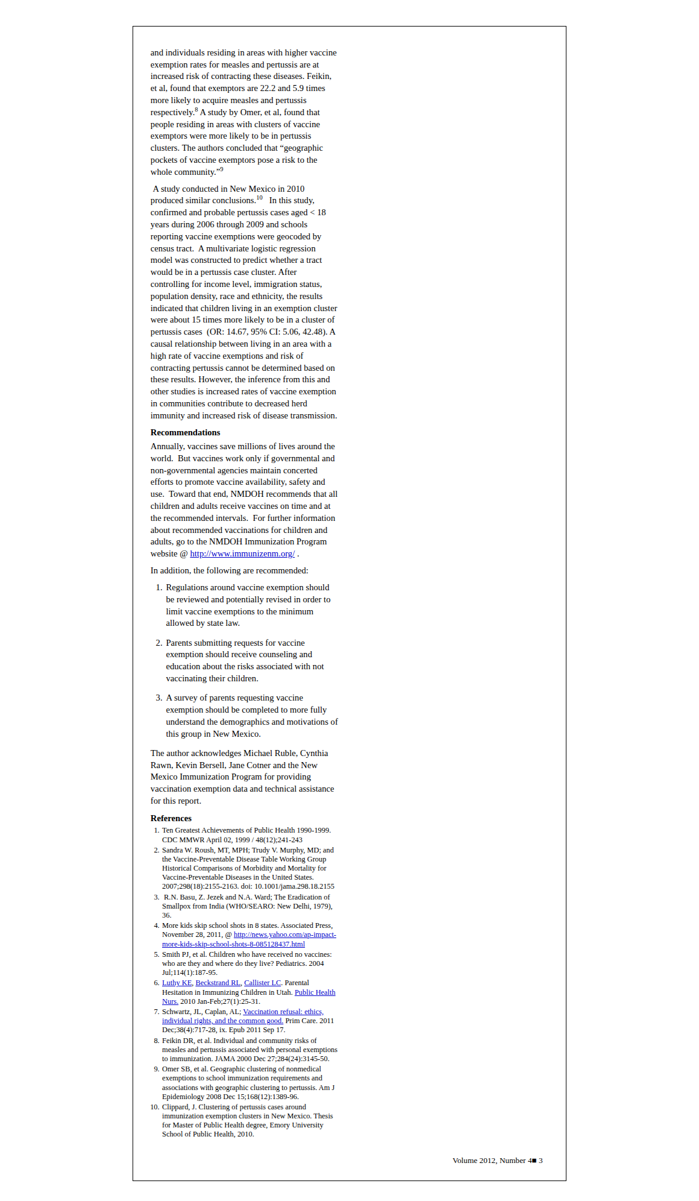and individuals residing in areas with higher vaccine exemption rates for measles and pertussis are at increased risk of contracting these diseases. Feikin, et al, found that exemptors are 22.2 and 5.9 times more likely to acquire measles and pertussis respectively.8 A study by Omer, et al, found that people residing in areas with clusters of vaccine exemptors were more likely to be in pertussis clusters. The authors concluded that “geographic pockets of vaccine exemptors pose a risk to the whole community.”9
A study conducted in New Mexico in 2010 produced similar conclusions.10 In this study, confirmed and probable pertussis cases aged < 18 years during 2006 through 2009 and schools reporting vaccine exemptions were geocoded by census tract. A multivariate logistic regression model was constructed to predict whether a tract would be in a pertussis case cluster. After controlling for income level, immigration status, population density, race and ethnicity, the results indicated that children living in an exemption cluster were about 15 times more likely to be in a cluster of pertussis cases (OR: 14.67, 95% CI: 5.06, 42.48). A causal relationship between living in an area with a high rate of vaccine exemptions and risk of contracting pertussis cannot be determined based on these results. However, the inference from this and other studies is increased rates of vaccine exemption in communities contribute to decreased herd immunity and increased risk of disease transmission.
Recommendations
Annually, vaccines save millions of lives around the world. But vaccines work only if governmental and non-governmental agencies maintain concerted efforts to promote vaccine availability, safety and use. Toward that end, NMDOH recommends that all children and adults receive vaccines on time and at the recommended intervals. For further information about recommended vaccinations for children and adults, go to the NMDOH Immunization Program website @ http://www.immunizenm.org/ .
In addition, the following are recommended:
Regulations around vaccine exemption should be reviewed and potentially revised in order to limit vaccine exemptions to the minimum allowed by state law.
Parents submitting requests for vaccine exemption should receive counseling and education about the risks associated with not vaccinating their children.
A survey of parents requesting vaccine exemption should be completed to more fully understand the demographics and motivations of this group in New Mexico.
The author acknowledges Michael Ruble, Cynthia Rawn, Kevin Bersell, Jane Cotner and the New Mexico Immunization Program for providing vaccination exemption data and technical assistance for this report.
References
Ten Greatest Achievements of Public Health 1990-1999. CDC MMWR April 02, 1999 / 48(12);241-243
Sandra W. Roush, MT, MPH; Trudy V. Murphy, MD; and the Vaccine-Preventable Disease Table Working Group Historical Comparisons of Morbidity and Mortality for Vaccine-Preventable Diseases in the United States. 2007;298(18):2155-2163. doi: 10.1001/jama.298.18.2155
R.N. Basu, Z. Jezek and N.A. Ward; The Eradication of Smallpox from India (WHO/SEARO: New Delhi, 1979), 36.
More kids skip school shots in 8 states. Associated Press, November 28, 2011, @ http://news.yahoo.com/ap-impact-more-kids-skip-school-shots-8-085128437.html
Smith PJ, et al. Children who have received no vaccines: who are they and where do they live? Pediatrics. 2004 Jul;114(1):187-95.
Luthy KE, Beckstrand RL, Callister LC. Parental Hesitation in Immunizing Children in Utah. Public Health Nurs. 2010 Jan-Feb;27(1):25-31.
Schwartz, JL, Caplan, AL; Vaccination refusal: ethics, individual rights, and the common good. Prim Care. 2011 Dec;38(4):717-28, ix. Epub 2011 Sep 17.
Feikin DR, et al. Individual and community risks of measles and pertussis associated with personal exemptions to immunization. JAMA 2000 Dec 27;284(24):3145-50.
Omer SB, et al. Geographic clustering of nonmedical exemptions to school immunization requirements and associations with geographic clustering to pertussis. Am J Epidemiology 2008 Dec 15;168(12):1389-96.
Clippard, J. Clustering of pertussis cases around immunization exemption clusters in New Mexico. Thesis for Master of Public Health degree, Emory University School of Public Health, 2010.
Volume 2012, Number 4■ 3